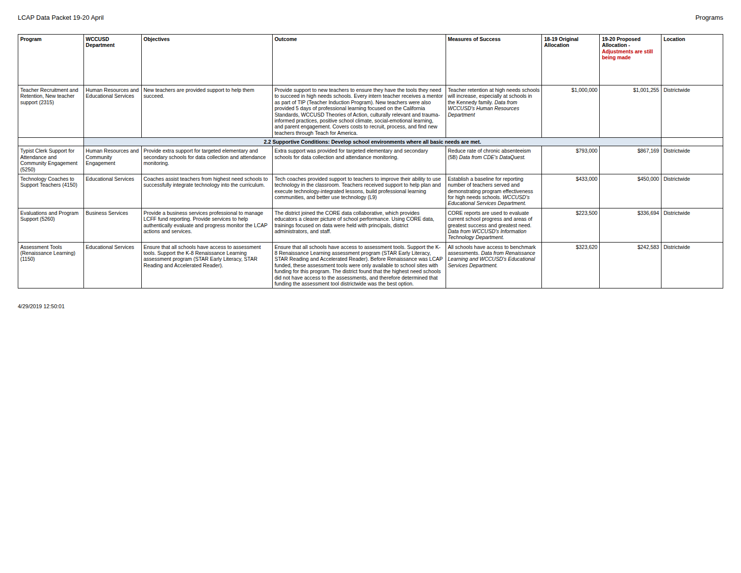LCAP Data Packet 19-20 April
Programs
| Program | WCCUSD Department | Objectives | Outcome | Measures of Success | 18-19 Original Allocation | 19-20 Proposed Allocation - Adjustments are still being made | Location |
| --- | --- | --- | --- | --- | --- | --- | --- |
| Teacher Recruitment and Retention, New teacher support (2315) | Human Resources and Educational Services | New teachers are provided support to help them succeed. | Provide support to new teachers to ensure they have the tools they need to succeed in high needs schools. Every intern teacher receives a mentor as part of TIP (Teacher Induction Program). New teachers were also provided 5 days of professional learning focused on the California Standards, WCCUSD Theories of Action, culturally relevant and trauma-informed practices, positive school climate, social-emotional learning, and parent engagement. Covers costs to recruit, process, and find new teachers through Teach for America. | Teacher retention at high needs schools will increase, especially at schools in the Kennedy family. Data from WCCUSD's Human Resources Department | $1,000,000 | $1,001,255 | Districtwide |
| | 2.2 Supportive Conditions: Develop school environments where all basic needs are met. | |
| Typist Clerk Support for Attendance and Community Engagement (5250) | Human Resources and Community Engagement | Provide extra support for targeted elementary and secondary schools for data collection and attendance monitoring. | Extra support was provided for targeted elementary and secondary schools for data collection and attendance monitoring. | Reduce rate of chronic absenteeism (5B) Data from CDE's DataQuest. | $793,000 | $867,169 | Districtwide |
| Technology Coaches to Support Teachers (4150) | Educational Services | Coaches assist teachers from highest need schools to successfully integrate technology into the curriculum. | Tech coaches provided support to teachers to improve their ability to use technology in the classroom. Teachers received support to help plan and execute technology-integrated lessons, build professional learning communities, and better use technology (L9) | Establish a baseline for reporting number of teachers served and demonstrating program effectiveness for high needs schools. WCCUSD's Educational Services Department. | $433,000 | $450,000 | Districtwide |
| Evaluations and Program Support (5260) | Business Services | Provide a business services professional to manage LCFF fund reporting. Provide services to help authentically evaluate and progress monitor the LCAP actions and services. | The district joined the CORE data collaborative, which provides educators a clearer picture of school performance. Using CORE data, trainings focused on data were held with principals, district administrators, and staff. | CORE reports are used to evaluate current school progress and areas of greatest success and greatest need. Data from WCCUSD's Information Technology Department. | $223,500 | $336,694 | Districtwide |
| Assessment Tools (Renaissance Learning) (1150) | Educational Services | Ensure that all schools have access to assessment tools. Support the K-8 Renaissance Learning assessment program (STAR Early Literacy, STAR Reading and Accelerated Reader). | Ensure that all schools have access to assessment tools. Support the K-8 Renaissance Learning assessment program (STAR Early Literacy, STAR Reading and Accelerated Reader). Before Renaissance was LCAP funded, these assessment tools were only available to school sites with funding for this program. The district found that the highest need schools did not have access to the assessments, and therefore determined that funding the assessment tool districtwide was the best option. | All schools have access to benchmark assessments. Data from Renaissance Learning and WCCUSD's Educational Services Department. | $323,620 | $242,583 | Districtwide |
4/29/2019 12:50:01